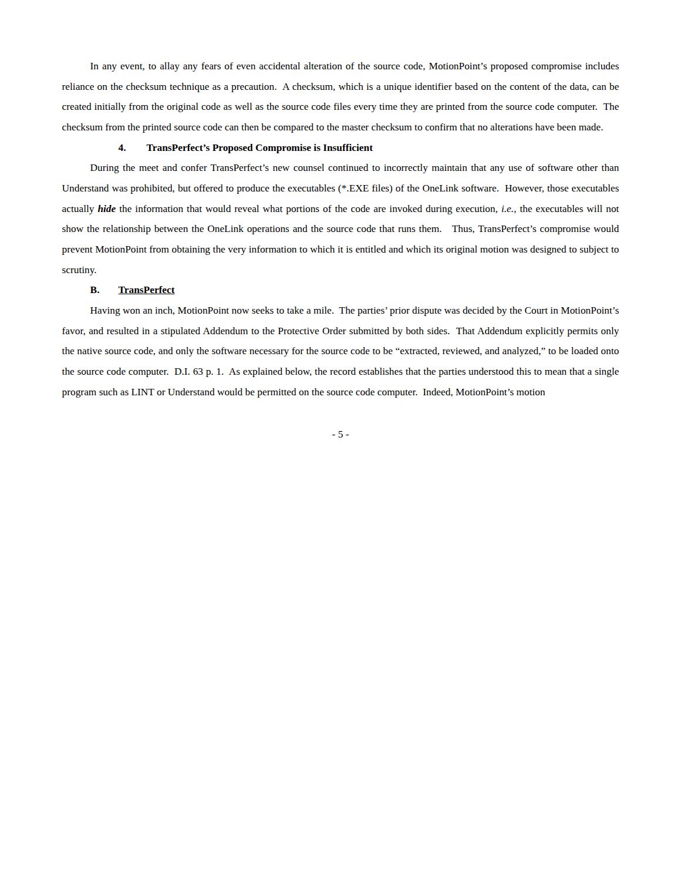In any event, to allay any fears of even accidental alteration of the source code, MotionPoint’s proposed compromise includes reliance on the checksum technique as a precaution. A checksum, which is a unique identifier based on the content of the data, can be created initially from the original code as well as the source code files every time they are printed from the source code computer. The checksum from the printed source code can then be compared to the master checksum to confirm that no alterations have been made.
4. TransPerfect’s Proposed Compromise is Insufficient
During the meet and confer TransPerfect’s new counsel continued to incorrectly maintain that any use of software other than Understand was prohibited, but offered to produce the executables (*.EXE files) of the OneLink software. However, those executables actually hide the information that would reveal what portions of the code are invoked during execution, i.e., the executables will not show the relationship between the OneLink operations and the source code that runs them. Thus, TransPerfect’s compromise would prevent MotionPoint from obtaining the very information to which it is entitled and which its original motion was designed to subject to scrutiny.
B. TransPerfect
Having won an inch, MotionPoint now seeks to take a mile. The parties’ prior dispute was decided by the Court in MotionPoint’s favor, and resulted in a stipulated Addendum to the Protective Order submitted by both sides. That Addendum explicitly permits only the native source code, and only the software necessary for the source code to be “extracted, reviewed, and analyzed,” to be loaded onto the source code computer. D.I. 63 p. 1. As explained below, the record establishes that the parties understood this to mean that a single program such as LINT or Understand would be permitted on the source code computer. Indeed, MotionPoint’s motion
- 5 -